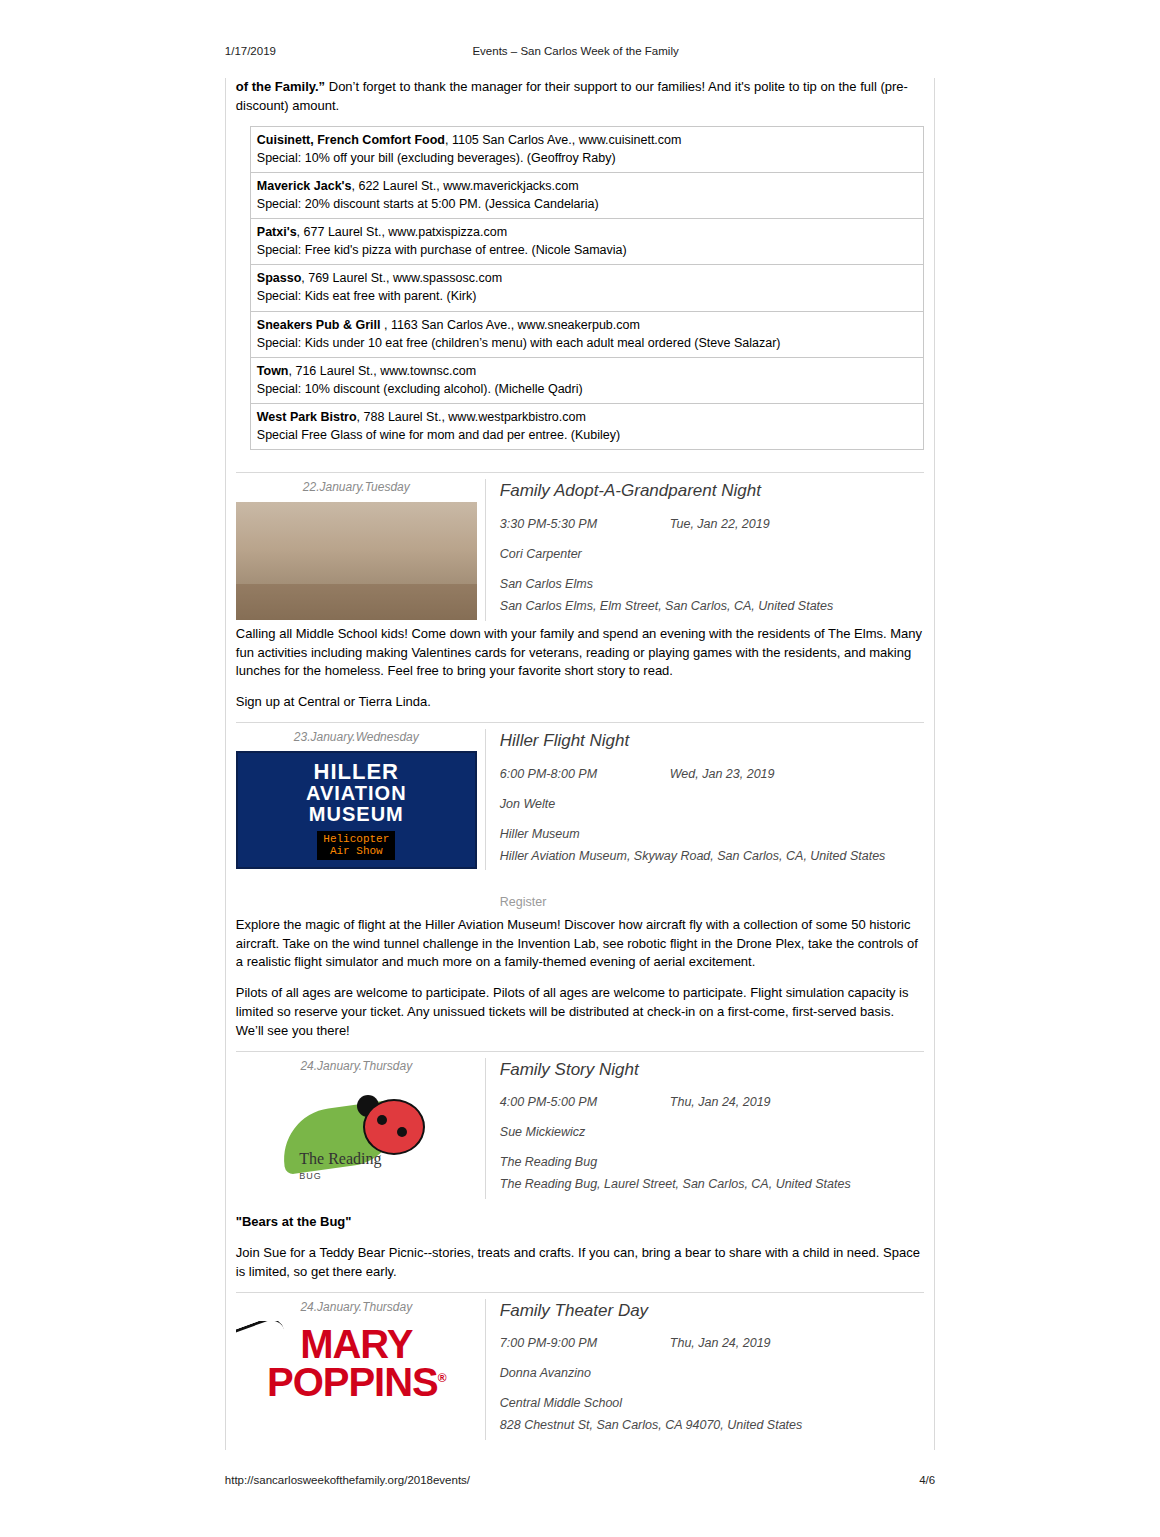1/17/2019
Events – San Carlos Week of the Family
of the Family.” Don’t forget to thank the manager for their support to our families! And it's polite to tip on the full (pre-discount) amount.
| Cuisinett, French Comfort Food , 1105 San Carlos Ave., www.cuisinett.com Special: 10% off your bill (excluding beverages). (Geoffroy Raby) |
| Maverick Jack's , 622 Laurel St., www.maverickjacks.com Special: 20% discount starts at 5:00 PM. (Jessica Candelaria) |
| Patxi's , 677 Laurel St., www.patxispizza.com Special: Free kid's pizza with purchase of entree. (Nicole Samavia) |
| Spasso , 769 Laurel St., www.spassosc.com Special: Kids eat free with parent. (Kirk) |
| Sneakers Pub & Grill , 1163 San Carlos Ave., www.sneakerpub.com Special: Kids under 10 eat free (children’s menu) with each adult meal ordered (Steve Salazar) |
| Town , 716 Laurel St., www.townsc.com Special: 10% discount (excluding alcohol). (Michelle Qadri) |
| West Park Bistro , 788 Laurel St., www.westparkbistro.com Special Free Glass of wine for mom and dad per entree. (Kubiley) |
22.January.Tuesday
Family Adopt-A-Grandparent Night
3:30 PM-5:30 PM Tue, Jan 22, 2019
Cori Carpenter
San Carlos Elms
San Carlos Elms, Elm Street, San Carlos, CA, United States
Calling all Middle School kids! Come down with your family and spend an evening with the residents of The Elms. Many fun activities including making Valentines cards for veterans, reading or playing games with the residents, and making lunches for the homeless. Feel free to bring your favorite short story to read.
Sign up at Central or Tierra Linda.
23.January.Wednesday
HILLER
AVIATION
MUSEUM
Helicopter
Air Show
Hiller Flight Night
6:00 PM-8:00 PM Wed, Jan 23, 2019
Jon Welte
Hiller Museum
Hiller Aviation Museum, Skyway Road, San Carlos, CA, United States
Register
Explore the magic of flight at the Hiller Aviation Museum! Discover how aircraft fly with a collection of some 50 historic aircraft. Take on the wind tunnel challenge in the Invention Lab, see robotic flight in the Drone Plex, take the controls of a realistic flight simulator and much more on a family-themed evening of aerial excitement.
Pilots of all ages are welcome to participate. Pilots of all ages are welcome to participate. Flight simulation capacity is limited so reserve your ticket. Any unissued tickets will be distributed at check-in on a first-come, first-served basis. We’ll see you there!
24.January.Thursday
The ReadingBUG
Family Story Night
4:00 PM-5:00 PM Thu, Jan 24, 2019
Sue Mickiewicz
The Reading Bug
The Reading Bug, Laurel Street, San Carlos, CA, United States
"Bears at the Bug"
Join Sue for a Teddy Bear Picnic--stories, treats and crafts. If you can, bring a bear to share with a child in need. Space is limited, so get there early.
24.January.Thursday
MARY
POPPINS®
Family Theater Day
7:00 PM-9:00 PM Thu, Jan 24, 2019
Donna Avanzino
Central Middle School
828 Chestnut St, San Carlos, CA 94070, United States
http://sancarlosweekofthefamily.org/2018events/
4/6